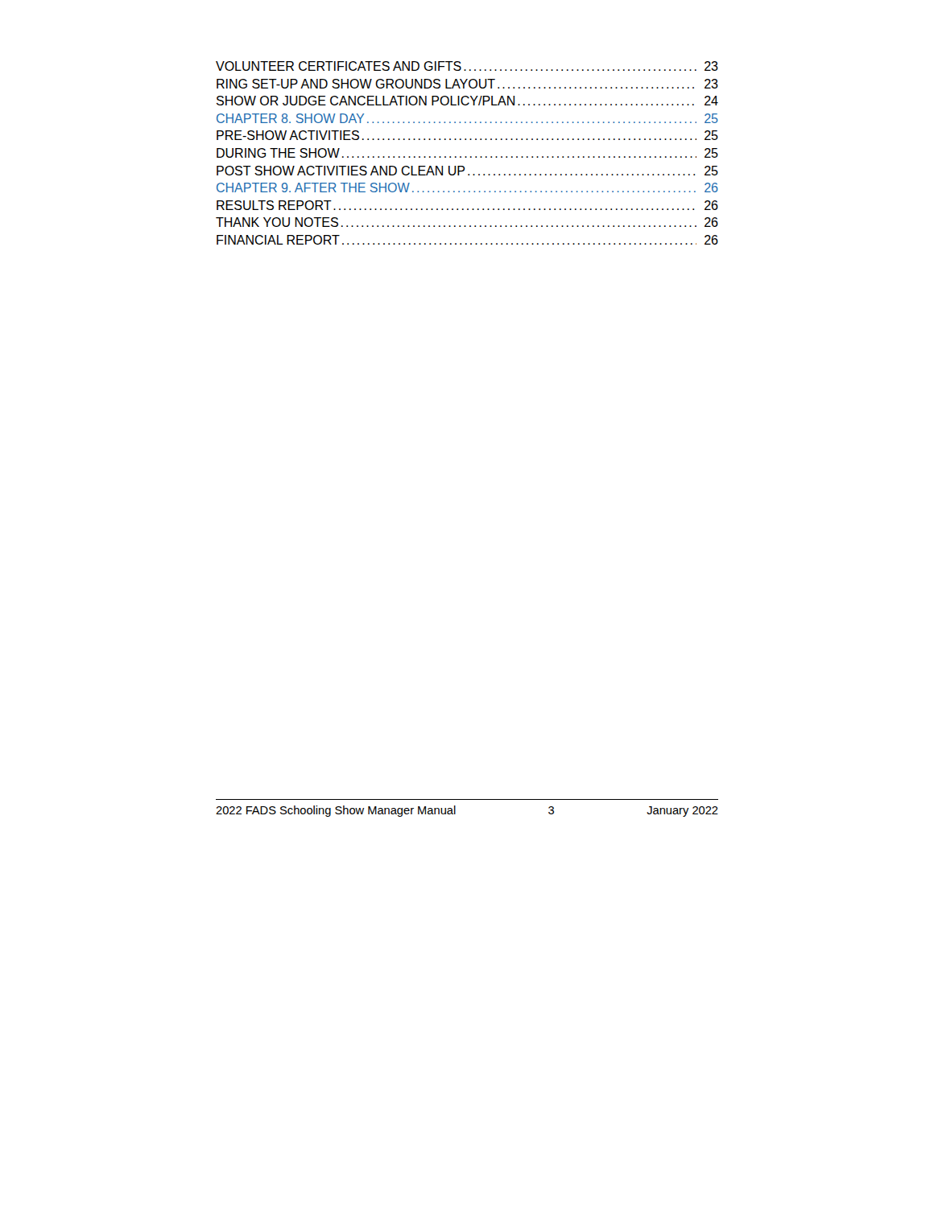VOLUNTEER CERTIFICATES AND GIFTS ........................................................................... 23
RING SET-UP AND SHOW GROUNDS LAYOUT ............................................................. 23
SHOW OR JUDGE CANCELLATION POLICY/PLAN ........................................................ 24
CHAPTER 8. SHOW DAY .............................................................................................. 25
PRE-SHOW ACTIVITIES .................................................................................... 25
DURING THE SHOW ......................................................................................... 25
POST SHOW ACTIVITIES AND CLEAN UP ...................................................................... 25
CHAPTER 9. AFTER THE SHOW ................................................................................... 26
RESULTS REPORT ........................................................................................... 26
THANK YOU NOTES ......................................................................................... 26
FINANCIAL REPORT ......................................................................................... 26
2022 FADS Schooling Show Manager Manual 3 January 2022